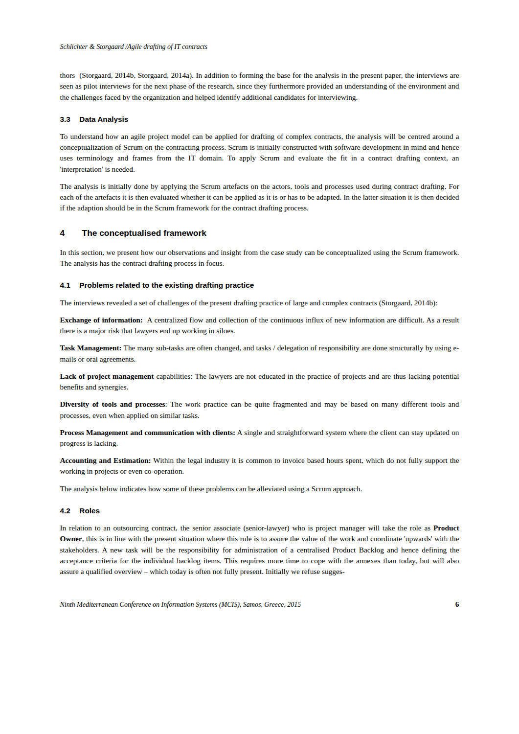Schlichter & Storgaard /Agile drafting of IT contracts
thors (Storgaard, 2014b, Storgaard, 2014a). In addition to forming the base for the analysis in the present paper, the interviews are seen as pilot interviews for the next phase of the research, since they furthermore provided an understanding of the environment and the challenges faced by the organization and helped identify additional candidates for interviewing.
3.3 Data Analysis
To understand how an agile project model can be applied for drafting of complex contracts, the analysis will be centred around a conceptualization of Scrum on the contracting process. Scrum is initially constructed with software development in mind and hence uses terminology and frames from the IT domain. To apply Scrum and evaluate the fit in a contract drafting context, an 'interpretation' is needed.
The analysis is initially done by applying the Scrum artefacts on the actors, tools and processes used during contract drafting. For each of the artefacts it is then evaluated whether it can be applied as it is or has to be adapted. In the latter situation it is then decided if the adaption should be in the Scrum framework for the contract drafting process.
4 The conceptualised framework
In this section, we present how our observations and insight from the case study can be conceptualized using the Scrum framework. The analysis has the contract drafting process in focus.
4.1 Problems related to the existing drafting practice
The interviews revealed a set of challenges of the present drafting practice of large and complex contracts (Storgaard, 2014b):
Exchange of information: A centralized flow and collection of the continuous influx of new information are difficult. As a result there is a major risk that lawyers end up working in siloes.
Task Management: The many sub-tasks are often changed, and tasks / delegation of responsibility are done structurally by using e-mails or oral agreements.
Lack of project management capabilities: The lawyers are not educated in the practice of projects and are thus lacking potential benefits and synergies.
Diversity of tools and processes: The work practice can be quite fragmented and may be based on many different tools and processes, even when applied on similar tasks.
Process Management and communication with clients: A single and straightforward system where the client can stay updated on progress is lacking.
Accounting and Estimation: Within the legal industry it is common to invoice based hours spent, which do not fully support the working in projects or even co-operation.
The analysis below indicates how some of these problems can be alleviated using a Scrum approach.
4.2 Roles
In relation to an outsourcing contract, the senior associate (senior-lawyer) who is project manager will take the role as Product Owner, this is in line with the present situation where this role is to assure the value of the work and coordinate 'upwards' with the stakeholders. A new task will be the responsibility for administration of a centralised Product Backlog and hence defining the acceptance criteria for the individual backlog items. This requires more time to cope with the annexes than today, but will also assure a qualified overview – which today is often not fully present. Initially we refuse sugges-
Ninth Mediterranean Conference on Information Systems (MCIS), Samos, Greece, 2015 6